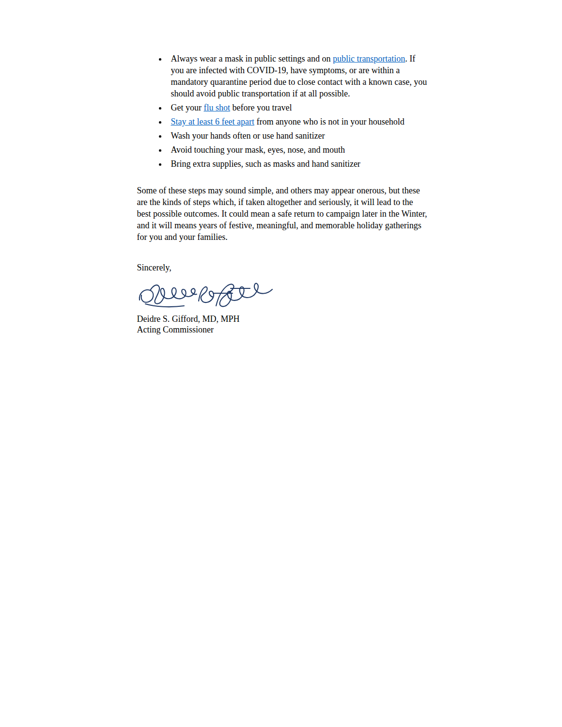Always wear a mask in public settings and on public transportation. If you are infected with COVID-19, have symptoms, or are within a mandatory quarantine period due to close contact with a known case, you should avoid public transportation if at all possible.
Get your flu shot before you travel
Stay at least 6 feet apart from anyone who is not in your household
Wash your hands often or use hand sanitizer
Avoid touching your mask, eyes, nose, and mouth
Bring extra supplies, such as masks and hand sanitizer
Some of these steps may sound simple, and others may appear onerous, but these are the kinds of steps which, if taken altogether and seriously, it will lead to the best possible outcomes. It could mean a safe return to campaign later in the Winter, and it will means years of festive, meaningful, and memorable holiday gatherings for you and your families.
Sincerely,
Deidre S. Gifford, MD, MPH
Acting Commissioner